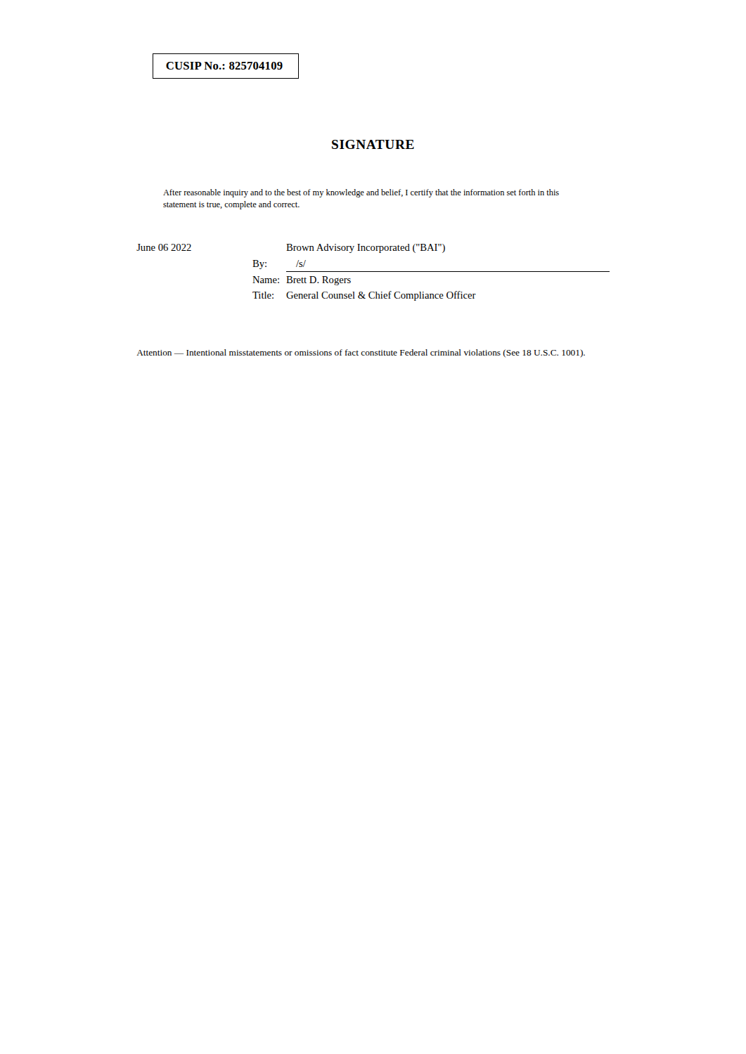CUSIP No.: 825704109
SIGNATURE
After reasonable inquiry and to the best of my knowledge and belief, I certify that the information set forth in this statement is true, complete and correct.
| June 06 2022 | | Brown Advisory Incorporated ("BAI") |
| | By: | /s/ |
| | Name: | Brett D. Rogers |
| | Title: | General Counsel & Chief Compliance Officer |
Attention — Intentional misstatements or omissions of fact constitute Federal criminal violations (See 18 U.S.C. 1001).